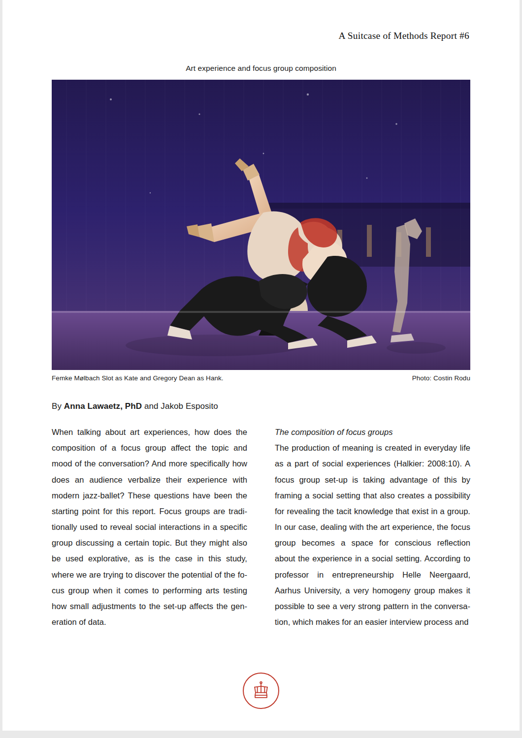A Suitcase of Methods Report #6
Art experience and focus group composition
Femke Mølbach Slot as Kate and Gregory Dean as Hank. Photo: Costin Rodu
By Anna Lawaetz, PhD and Jakob Esposito
When talking about art experiences, how does the composition of a focus group affect the topic and mood of the conversation? And more specifically how does an audience verbalize their experience with modern jazz-ballet? These questions have been the starting point for this report. Focus groups are traditionally used to reveal social interactions in a specific group discussing a certain topic. But they might also be used explorative, as is the case in this study, where we are trying to discover the potential of the focus group when it comes to performing arts testing how small adjustments to the set-up affects the generation of data.
The composition of focus groups
The production of meaning is created in everyday life as a part of social experiences (Halkier: 2008:10). A focus group set-up is taking advantage of this by framing a social setting that also creates a possibility for revealing the tacit knowledge that exist in a group. In our case, dealing with the art experience, the focus group becomes a space for conscious reflection about the experience in a social setting. According to professor in entrepreneurship Helle Neergaard, Aarhus University, a very homogeny group makes it possible to see a very strong pattern in the conversation, which makes for an easier interview process and